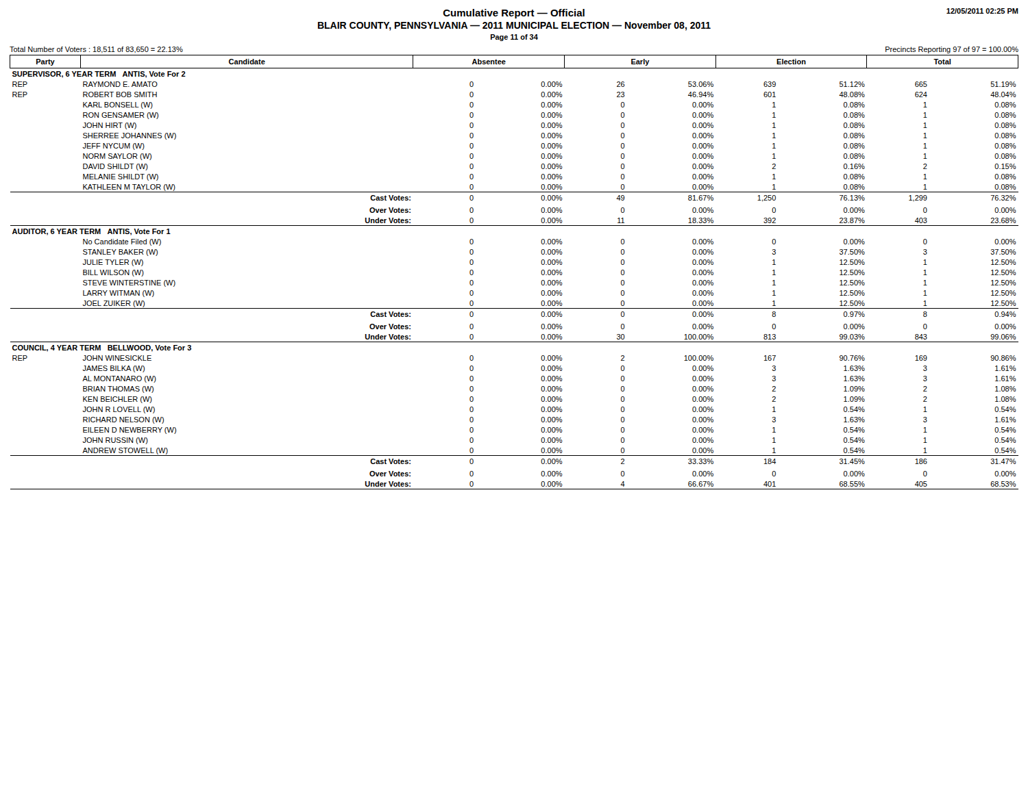Cumulative Report — Official
BLAIR COUNTY, PENNSYLVANIA — 2011 MUNICIPAL ELECTION — November 08, 2011
12/05/2011 02:25 PM
Page 11 of 34
Total Number of Voters : 18,511 of 83,650 = 22.13% Precincts Reporting 97 of 97 = 100.00%
| Party | Candidate | Absentee | Early | Election | Total |
| --- | --- | --- | --- | --- | --- |
| SUPERVISOR, 6 YEAR TERM ANTIS, Vote For 2 |
| REP | RAYMOND E. AMATO | 0 | 0.00% | 26 | 53.06% | 639 | 51.12% | 665 | 51.19% |
| REP | ROBERT BOB SMITH | 0 | 0.00% | 23 | 46.94% | 601 | 48.08% | 624 | 48.04% |
| | KARL BONSELL (W) | 0 | 0.00% | 0 | 0.00% | 1 | 0.08% | 1 | 0.08% |
| | RON GENSAMER (W) | 0 | 0.00% | 0 | 0.00% | 1 | 0.08% | 1 | 0.08% |
| | JOHN HIRT (W) | 0 | 0.00% | 0 | 0.00% | 1 | 0.08% | 1 | 0.08% |
| | SHERREE JOHANNES (W) | 0 | 0.00% | 0 | 0.00% | 1 | 0.08% | 1 | 0.08% |
| | JEFF NYCUM (W) | 0 | 0.00% | 0 | 0.00% | 1 | 0.08% | 1 | 0.08% |
| | NORM SAYLOR (W) | 0 | 0.00% | 0 | 0.00% | 1 | 0.08% | 1 | 0.08% |
| | DAVID SHILDT (W) | 0 | 0.00% | 0 | 0.00% | 2 | 0.16% | 2 | 0.15% |
| | MELANIE SHILDT (W) | 0 | 0.00% | 0 | 0.00% | 1 | 0.08% | 1 | 0.08% |
| | KATHLEEN M TAYLOR (W) | 0 | 0.00% | 0 | 0.00% | 1 | 0.08% | 1 | 0.08% |
| | Cast Votes: | 0 | 0.00% | 49 | 81.67% | 1,250 | 76.13% | 1,299 | 76.32% |
| | Over Votes: | 0 | 0.00% | 0 | 0.00% | 0 | 0.00% | 0 | 0.00% |
| | Under Votes: | 0 | 0.00% | 11 | 18.33% | 392 | 23.87% | 403 | 23.68% |
| AUDITOR, 6 YEAR TERM ANTIS, Vote For 1 |
| | No Candidate Filed (W) | 0 | 0.00% | 0 | 0.00% | 0 | 0.00% | 0 | 0.00% |
| | STANLEY BAKER (W) | 0 | 0.00% | 0 | 0.00% | 3 | 37.50% | 3 | 37.50% |
| | JULIE TYLER (W) | 0 | 0.00% | 0 | 0.00% | 1 | 12.50% | 1 | 12.50% |
| | BILL WILSON (W) | 0 | 0.00% | 0 | 0.00% | 1 | 12.50% | 1 | 12.50% |
| | STEVE WINTERSTINE (W) | 0 | 0.00% | 0 | 0.00% | 1 | 12.50% | 1 | 12.50% |
| | LARRY WITMAN (W) | 0 | 0.00% | 0 | 0.00% | 1 | 12.50% | 1 | 12.50% |
| | JOEL ZUIKER (W) | 0 | 0.00% | 0 | 0.00% | 1 | 12.50% | 1 | 12.50% |
| | Cast Votes: | 0 | 0.00% | 0 | 0.00% | 8 | 0.97% | 8 | 0.94% |
| | Over Votes: | 0 | 0.00% | 0 | 0.00% | 0 | 0.00% | 0 | 0.00% |
| | Under Votes: | 0 | 0.00% | 30 | 100.00% | 813 | 99.03% | 843 | 99.06% |
| COUNCIL, 4 YEAR TERM BELLWOOD, Vote For 3 |
| REP | JOHN WINESICKLE | 0 | 0.00% | 2 | 100.00% | 167 | 90.76% | 169 | 90.86% |
| | JAMES BILKA (W) | 0 | 0.00% | 0 | 0.00% | 3 | 1.63% | 3 | 1.61% |
| | AL MONTANARO (W) | 0 | 0.00% | 0 | 0.00% | 3 | 1.63% | 3 | 1.61% |
| | BRIAN THOMAS (W) | 0 | 0.00% | 0 | 0.00% | 2 | 1.09% | 2 | 1.08% |
| | KEN BEICHLER (W) | 0 | 0.00% | 0 | 0.00% | 2 | 1.09% | 2 | 1.08% |
| | JOHN R LOVELL (W) | 0 | 0.00% | 0 | 0.00% | 1 | 0.54% | 1 | 0.54% |
| | RICHARD NELSON (W) | 0 | 0.00% | 0 | 0.00% | 3 | 1.63% | 3 | 1.61% |
| | EILEEN D NEWBERRY (W) | 0 | 0.00% | 0 | 0.00% | 1 | 0.54% | 1 | 0.54% |
| | JOHN RUSSIN (W) | 0 | 0.00% | 0 | 0.00% | 1 | 0.54% | 1 | 0.54% |
| | ANDREW STOWELL (W) | 0 | 0.00% | 0 | 0.00% | 1 | 0.54% | 1 | 0.54% |
| | Cast Votes: | 0 | 0.00% | 2 | 33.33% | 184 | 31.45% | 186 | 31.47% |
| | Over Votes: | 0 | 0.00% | 0 | 0.00% | 0 | 0.00% | 0 | 0.00% |
| | Under Votes: | 0 | 0.00% | 4 | 66.67% | 401 | 68.55% | 405 | 68.53% |